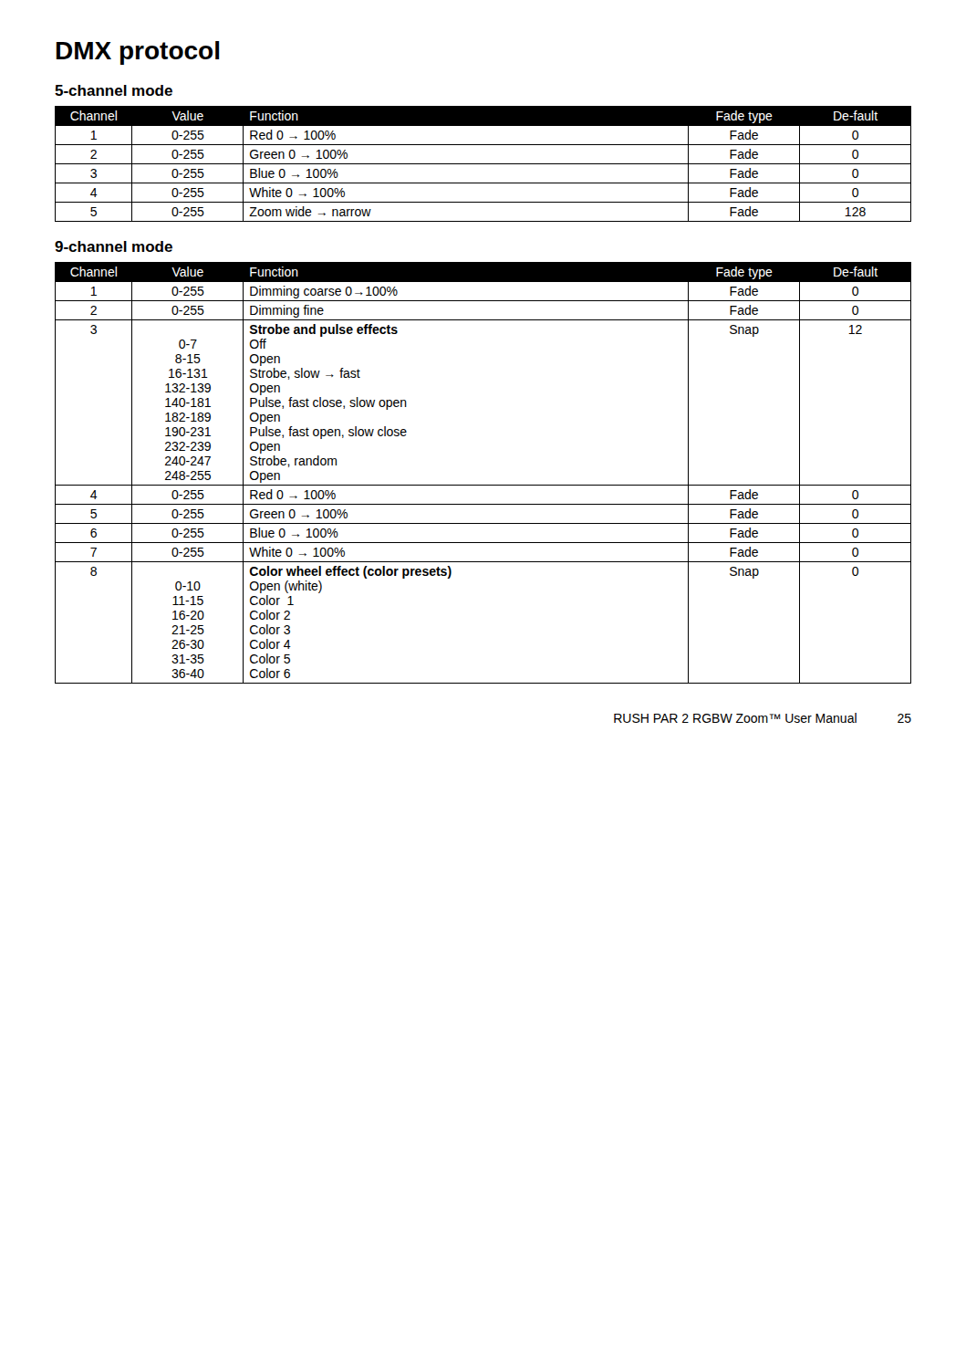DMX protocol
5-channel mode
| Channel | Value | Function | Fade type | De-fault |
| --- | --- | --- | --- | --- |
| 1 | 0-255 | Red 0 → 100% | Fade | 0 |
| 2 | 0-255 | Green 0 → 100% | Fade | 0 |
| 3 | 0-255 | Blue 0 → 100% | Fade | 0 |
| 4 | 0-255 | White 0 → 100% | Fade | 0 |
| 5 | 0-255 | Zoom wide → narrow | Fade | 128 |
9-channel mode
| Channel | Value | Function | Fade type | De-fault |
| --- | --- | --- | --- | --- |
| 1 | 0-255 | Dimming coarse 0→100% | Fade | 0 |
| 2 | 0-255 | Dimming fine | Fade | 0 |
| 3 | 0-7 8-15 16-131 132-139 140-181 182-189 190-231 232-239 240-247 248-255 | Strobe and pulse effects Off Open Strobe, slow → fast Open Pulse, fast close, slow open Open Pulse, fast open, slow close Open Strobe, random Open | Snap | 12 |
| 4 | 0-255 | Red 0 → 100% | Fade | 0 |
| 5 | 0-255 | Green 0 → 100% | Fade | 0 |
| 6 | 0-255 | Blue 0 → 100% | Fade | 0 |
| 7 | 0-255 | White 0 → 100% | Fade | 0 |
| 8 | 0-10 11-15 16-20 21-25 26-30 31-35 36-40 | Color wheel effect (color presets) Open (white) Color 1 Color 2 Color 3 Color 4 Color 5 Color 6 | Snap | 0 |
RUSH PAR 2 RGBW Zoom™ User Manual 25